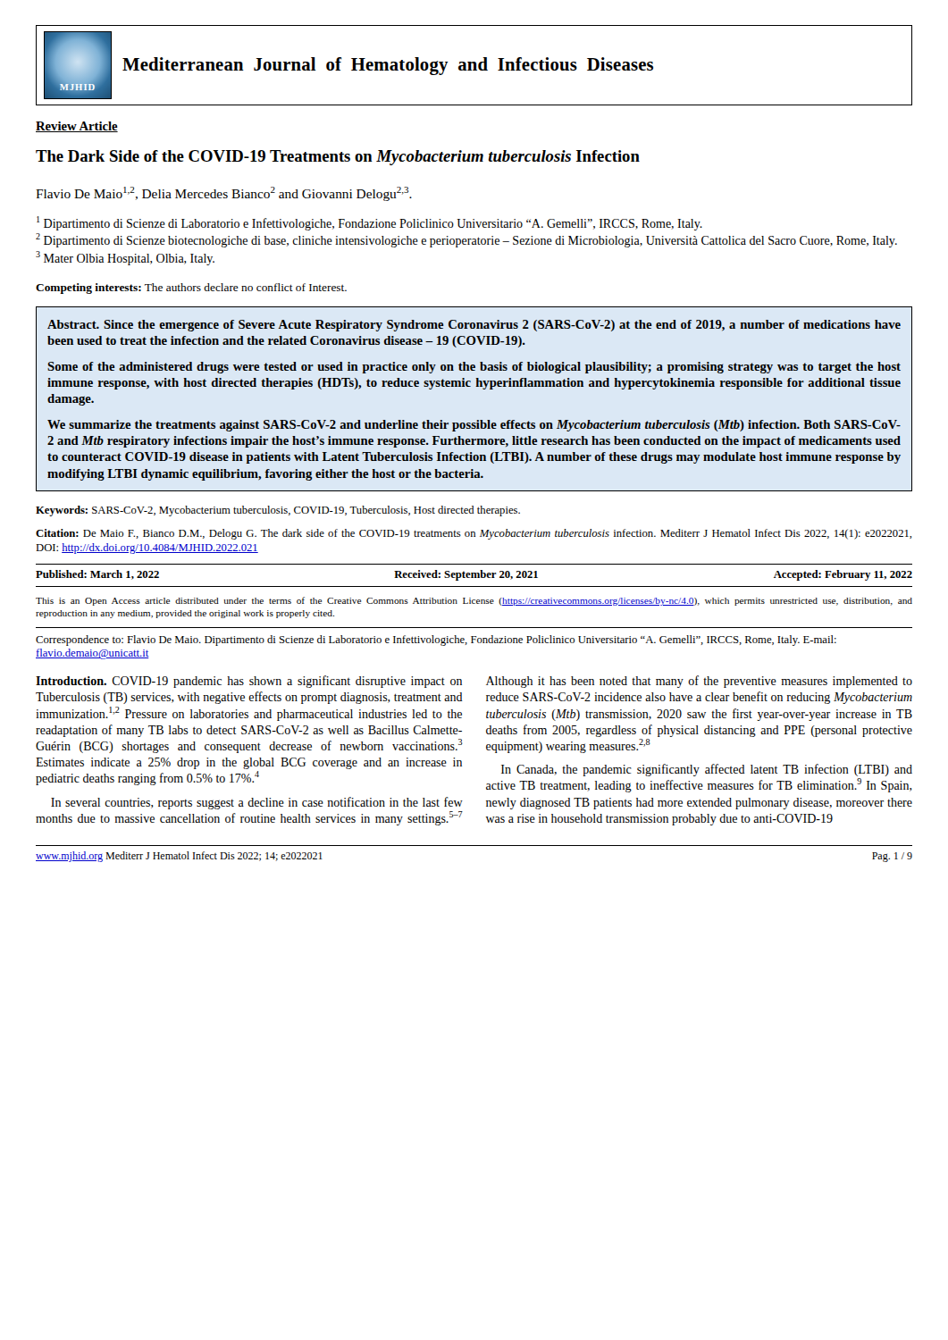Mediterranean Journal of Hematology and Infectious Diseases
Review Article
The Dark Side of the COVID-19 Treatments on Mycobacterium tuberculosis Infection
Flavio De Maio1,2, Delia Mercedes Bianco2 and Giovanni Delogu2,3.
1 Dipartimento di Scienze di Laboratorio e Infettivologiche, Fondazione Policlinico Universitario “A. Gemelli”, IRCCS, Rome, Italy.
2 Dipartimento di Scienze biotecnologiche di base, cliniche intensivologiche e perioperatorie – Sezione di Microbiologia, Università Cattolica del Sacro Cuore, Rome, Italy.
3 Mater Olbia Hospital, Olbia, Italy.
Competing interests: The authors declare no conflict of Interest.
Abstract. Since the emergence of Severe Acute Respiratory Syndrome Coronavirus 2 (SARS-CoV-2) at the end of 2019, a number of medications have been used to treat the infection and the related Coronavirus disease – 19 (COVID-19).
Some of the administered drugs were tested or used in practice only on the basis of biological plausibility; a promising strategy was to target the host immune response, with host directed therapies (HDTs), to reduce systemic hyperinflammation and hypercytokinemia responsible for additional tissue damage.
We summarize the treatments against SARS-CoV-2 and underline their possible effects on Mycobacterium tuberculosis (Mtb) infection. Both SARS-CoV-2 and Mtb respiratory infections impair the host’s immune response. Furthermore, little research has been conducted on the impact of medicaments used to counteract COVID-19 disease in patients with Latent Tuberculosis Infection (LTBI). A number of these drugs may modulate host immune response by modifying LTBI dynamic equilibrium, favoring either the host or the bacteria.
Keywords: SARS-CoV-2, Mycobacterium tuberculosis, COVID-19, Tuberculosis, Host directed therapies.
Citation: De Maio F., Bianco D.M., Delogu G. The dark side of the COVID-19 treatments on Mycobacterium tuberculosis infection. Mediterr J Hematol Infect Dis 2022, 14(1): e2022021, DOI: http://dx.doi.org/10.4084/MJHID.2022.021
Published: March 1, 2022 Received: September 20, 2021 Accepted: February 11, 2022
This is an Open Access article distributed under the terms of the Creative Commons Attribution License (https://creativecommons.org/licenses/by-nc/4.0), which permits unrestricted use, distribution, and reproduction in any medium, provided the original work is properly cited.
Correspondence to: Flavio De Maio. Dipartimento di Scienze di Laboratorio e Infettivologiche, Fondazione Policlinico Universitario “A. Gemelli”, IRCCS, Rome, Italy. E-mail: flavio.demaio@unicatt.it
Introduction. COVID-19 pandemic has shown a significant disruptive impact on Tuberculosis (TB) services, with negative effects on prompt diagnosis, treatment and immunization.1,2 Pressure on laboratories and pharmaceutical industries led to the readaptation of many TB labs to detect SARS-CoV-2 as well as Bacillus Calmette-Guérin (BCG) shortages and consequent decrease of newborn vaccinations.3 Estimates indicate a 25% drop in the global BCG coverage and an increase in pediatric deaths ranging from 0.5% to 17%.4
In several countries, reports suggest a decline in case notification in the last few months due to massive cancellation of routine health services in many settings.5–7 Although it has been noted that many of the preventive measures implemented to reduce SARS-CoV-2 incidence also have a clear benefit on reducing Mycobacterium tuberculosis (Mtb) transmission, 2020 saw the first year-over-year increase in TB deaths from 2005, regardless of physical distancing and PPE (personal protective equipment) wearing measures.2,8
In Canada, the pandemic significantly affected latent TB infection (LTBI) and active TB treatment, leading to ineffective measures for TB elimination.9 In Spain, newly diagnosed TB patients had more extended pulmonary disease, moreover there was a rise in household transmission probably due to anti-COVID-19
www.mjhid.org Mediterr J Hematol Infect Dis 2022; 14; e2022021
Pag. 1 / 9